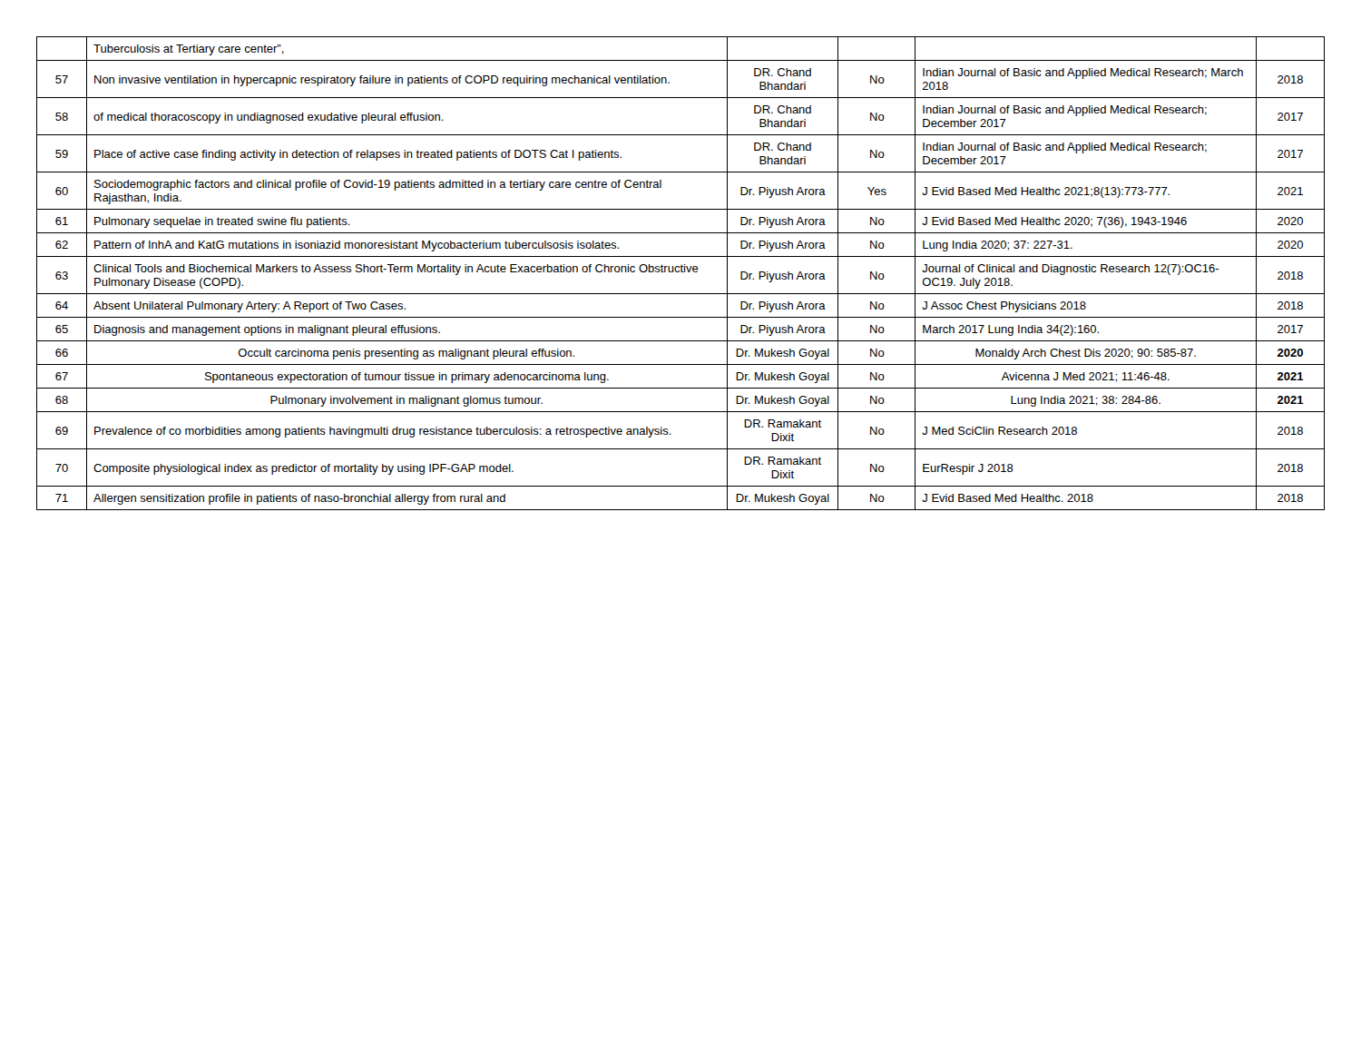| | Tuberculosis at Tertiary care center”, | | | | |
| 57 | Non invasive ventilation in hypercapnic respiratory failure in patients of COPD requiring mechanical ventilation. | DR. Chand Bhandari | No | Indian Journal of Basic and Applied Medical Research; March 2018 | 2018 |
| 58 | of medical thoracoscopy in undiagnosed exudative pleural effusion. | DR. Chand Bhandari | No | Indian Journal of Basic and Applied Medical Research; December 2017 | 2017 |
| 59 | Place of active case finding activity in detection of relapses in treated patients of DOTS Cat I patients. | DR. Chand Bhandari | No | Indian Journal of Basic and Applied Medical Research; December 2017 | 2017 |
| 60 | Sociodemographic factors and clinical profile of Covid-19 patients admitted in a tertiary care centre of Central Rajasthan, India. | Dr. Piyush Arora | Yes | J Evid Based Med Healthc 2021;8(13):773-777. | 2021 |
| 61 | Pulmonary sequelae in treated swine flu patients. | Dr. Piyush Arora | No | J Evid Based Med Healthc 2020; 7(36), 1943-1946 | 2020 |
| 62 | Pattern of InhA and KatG mutations in isoniazid monoresistant Mycobacterium tuberculsosis isolates. | Dr. Piyush Arora | No | Lung India 2020; 37: 227-31. | 2020 |
| 63 | Clinical Tools and Biochemical Markers to Assess Short-Term Mortality in Acute Exacerbation of Chronic Obstructive Pulmonary Disease (COPD). | Dr. Piyush Arora | No | Journal of Clinical and Diagnostic Research 12(7):OC16-OC19. July 2018. | 2018 |
| 64 | Absent Unilateral Pulmonary Artery: A Report of Two Cases. | Dr. Piyush Arora | No | J Assoc Chest Physicians 2018 | 2018 |
| 65 | Diagnosis and management options in malignant pleural effusions. | Dr. Piyush Arora | No | March 2017 Lung India 34(2):160. | 2017 |
| 66 | Occult carcinoma penis presenting as malignant pleural effusion. | Dr. Mukesh Goyal | No | Monaldy Arch Chest Dis 2020; 90: 585-87. | 2020 |
| 67 | Spontaneous expectoration of tumour tissue in primary adenocarcinoma lung. | Dr. Mukesh Goyal | No | Avicenna J Med 2021; 11:46-48. | 2021 |
| 68 | Pulmonary involvement in malignant glomus tumour. | Dr. Mukesh Goyal | No | Lung India 2021; 38: 284-86. | 2021 |
| 69 | Prevalence of co morbidities among patients havingmulti drug resistance tuberculosis: a retrospective analysis. | DR. Ramakant Dixit | No | J Med SciClin Research 2018 | 2018 |
| 70 | Composite physiological index as predictor of mortality by using IPF-GAP model. | DR. Ramakant Dixit | No | EurRespir J 2018 | 2018 |
| 71 | Allergen sensitization profile in patients of naso-bronchial allergy from rural and | Dr. Mukesh Goyal | No | J Evid Based Med Healthc. 2018 | 2018 |